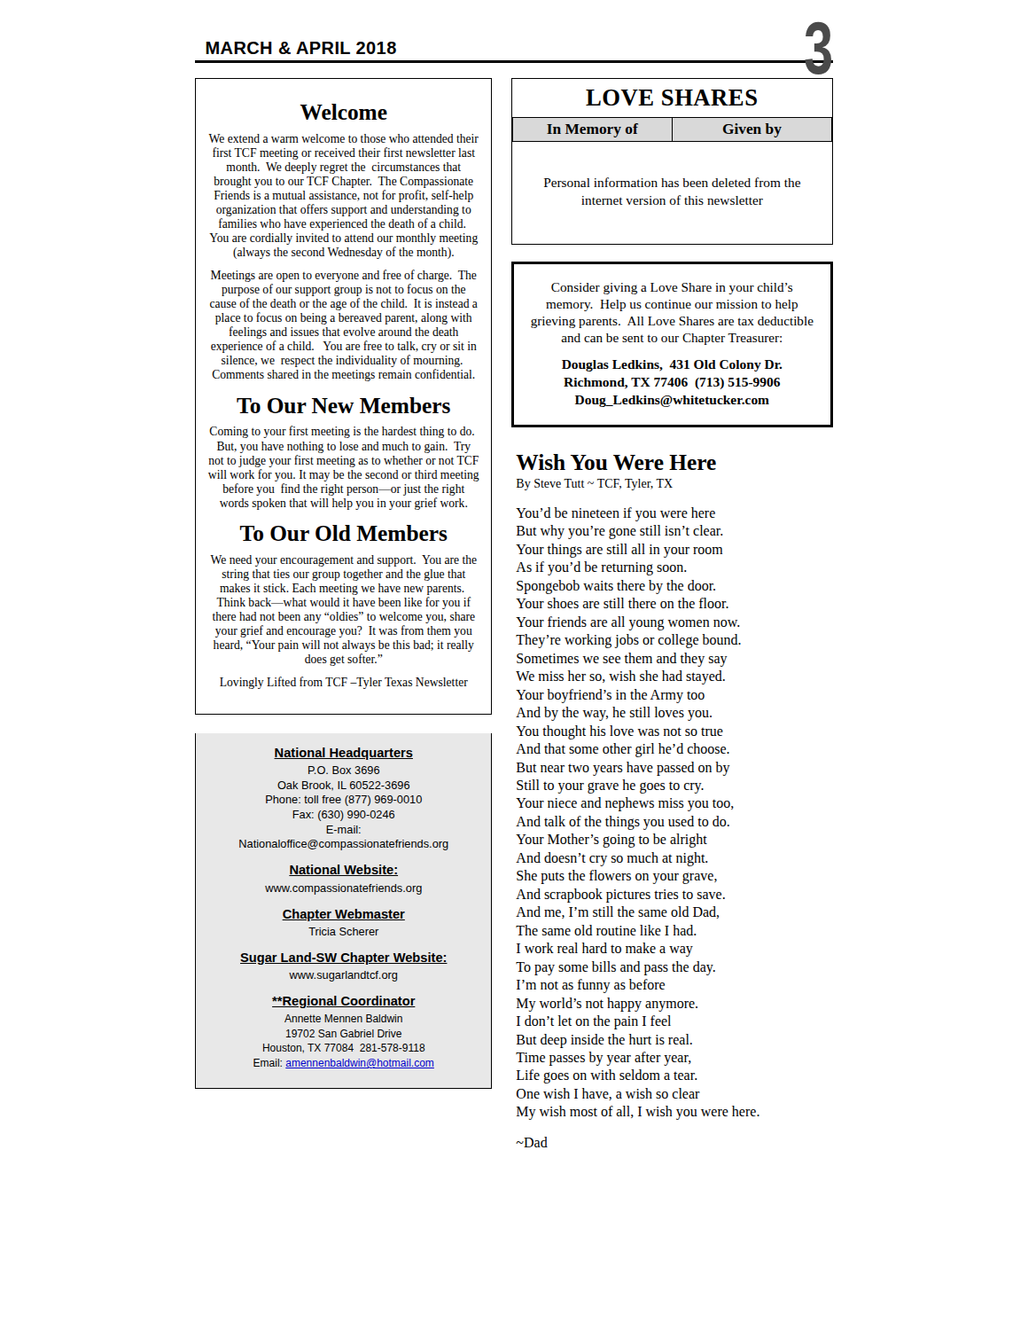3
MARCH & APRIL 2018
Welcome
We extend a warm welcome to those who attended their first TCF meeting or received their first newsletter last month. We deeply regret the circumstances that brought you to our TCF Chapter. The Compassionate Friends is a mutual assistance, not for profit, self-help organization that offers support and understanding to families who have experienced the death of a child. You are cordially invited to attend our monthly meeting (always the second Wednesday of the month).
Meetings are open to everyone and free of charge. The purpose of our support group is not to focus on the cause of the death or the age of the child. It is instead a place to focus on being a bereaved parent, along with feelings and issues that evolve around the death experience of a child. You are free to talk, cry or sit in silence, we respect the individuality of mourning. Comments shared in the meetings remain confidential.
To Our New Members
Coming to your first meeting is the hardest thing to do. But, you have nothing to lose and much to gain. Try not to judge your first meeting as to whether or not TCF will work for you. It may be the second or third meeting before you find the right person—or just the right words spoken that will help you in your grief work.
To Our Old Members
We need your encouragement and support. You are the string that ties our group together and the glue that makes it stick. Each meeting we have new parents. Think back—what would it have been like for you if there had not been any “oldies” to welcome you, share your grief and encourage you? It was from them you heard, “Your pain will not always be this bad; it really does get softer.”
Lovingly Lifted from TCF –Tyler Texas Newsletter
National Headquarters P.O. Box 3696
Oak Brook, IL 60522-3696
Phone: toll free (877) 969-0010
Fax: (630) 990-0246
E-mail:
Nationaloffice@compassionatefriends.org
National Website: www.compassionatefriends.org
Chapter Webmaster Tricia Scherer
Sugar Land-SW Chapter Website: www.sugarlandtcf.org
**Regional Coordinator Annette Mennen Baldwin
19702 San Gabriel Drive
Houston, TX 77084 281-578-9118
Email: amennenbaldwin@hotmail.com
LOVE SHARES
| In Memory of | Given by |
| --- | --- |
Personal information has been deleted from the internet version of this newsletter
Consider giving a Love Share in your child’s memory. Help us continue our mission to help grieving parents. All Love Shares are tax deductible and can be sent to our Chapter Treasurer:
Douglas Ledkins, 431 Old Colony Dr.
Richmond, TX 77406 (713) 515-9906
Doug_Ledkins@whitetucker.com
Wish You Were Here
By Steve Tutt ~ TCF, Tyler, TX
You’d be nineteen if you were here
But why you’re gone still isn’t clear.
Your things are still all in your room
As if you’d be returning soon.
Spongebob waits there by the door.
Your shoes are still there on the floor.
Your friends are all young women now.
They’re working jobs or college bound.
Sometimes we see them and they say
We miss her so, wish she had stayed.
Your boyfriend’s in the Army too
And by the way, he still loves you.
You thought his love was not so true
And that some other girl he’d choose.
But near two years have passed on by
Still to your grave he goes to cry.
Your niece and nephews miss you too,
And talk of the things you used to do.
Your Mother’s going to be alright
And doesn’t cry so much at night.
She puts the flowers on your grave,
And scrapbook pictures tries to save.
And me, I’m still the same old Dad,
The same old routine like I had.
I work real hard to make a way
To pay some bills and pass the day.
I’m not as funny as before
My world’s not happy anymore.
I don’t let on the pain I feel
But deep inside the hurt is real.
Time passes by year after year,
Life goes on with seldom a tear.
One wish I have, a wish so clear
My wish most of all, I wish you were here.
~Dad